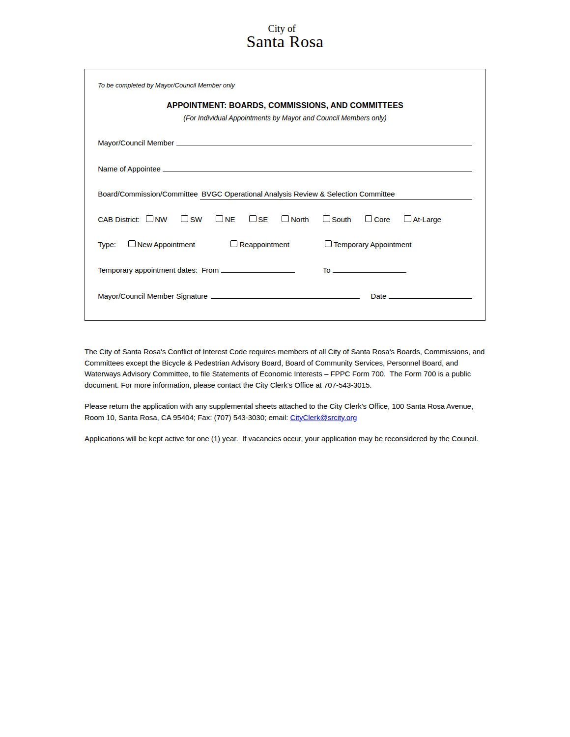City of
Santa Rosa
To be completed by Mayor/Council Member only
APPOINTMENT: BOARDS, COMMISSIONS, AND COMMITTEES
(For Individual Appointments by Mayor and Council Members only)
Mayor/Council Member
Name of Appointee
Board/Commission/Committee BVGC Operational Analysis Review & Selection Committee
CAB District: NW SW NE SE North South Core At-Large
Type: New Appointment Reappointment Temporary Appointment
Temporary appointment dates: From To
Mayor/Council Member Signature Date
The City of Santa Rosa's Conflict of Interest Code requires members of all City of Santa Rosa's Boards, Commissions, and Committees except the Bicycle & Pedestrian Advisory Board, Board of Community Services, Personnel Board, and Waterways Advisory Committee, to file Statements of Economic Interests – FPPC Form 700. The Form 700 is a public document. For more information, please contact the City Clerk's Office at 707-543-3015.
Please return the application with any supplemental sheets attached to the City Clerk's Office, 100 Santa Rosa Avenue, Room 10, Santa Rosa, CA 95404; Fax: (707) 543-3030; email: CityClerk@srcity.org
Applications will be kept active for one (1) year. If vacancies occur, your application may be reconsidered by the Council.